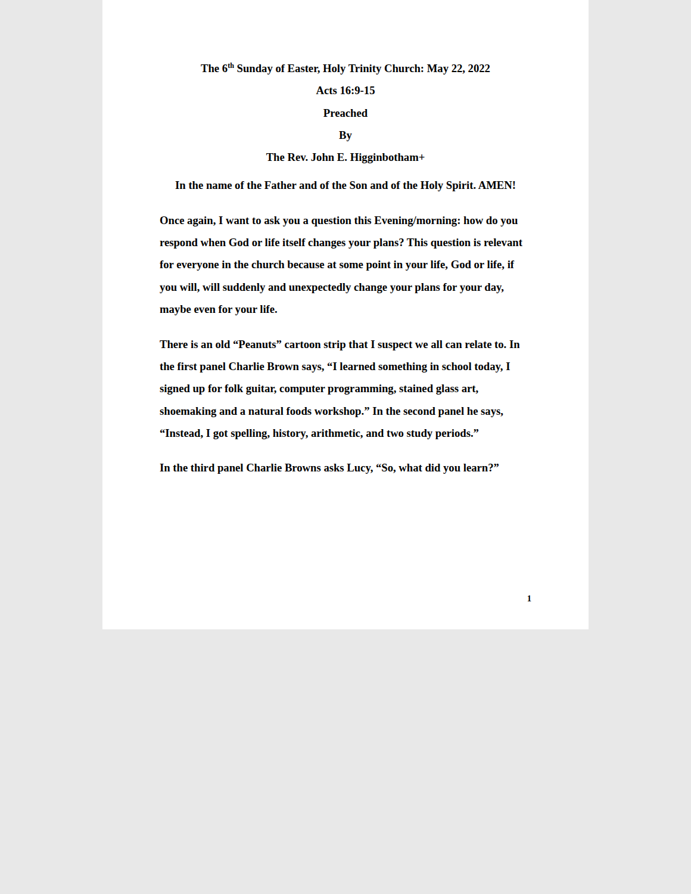The 6th Sunday of Easter, Holy Trinity Church: May 22, 2022
Acts 16:9-15
Preached
By
The Rev. John E. Higginbotham+
In the name of the Father and of the Son and of the Holy Spirit. AMEN!
Once again, I want to ask you a question this Evening/morning: how do you respond when God or life itself changes your plans? This question is relevant for everyone in the church because at some point in your life, God or life, if you will, will suddenly and unexpectedly change your plans for your day, maybe even for your life.
There is an old “Peanuts” cartoon strip that I suspect we all can relate to. In the first panel Charlie Brown says, “I learned something in school today, I signed up for folk guitar, computer programming, stained glass art, shoemaking and a natural foods workshop.” In the second panel he says, “Instead, I got spelling, history, arithmetic, and two study periods.”
In the third panel Charlie Browns asks Lucy, “So, what did you learn?”
1